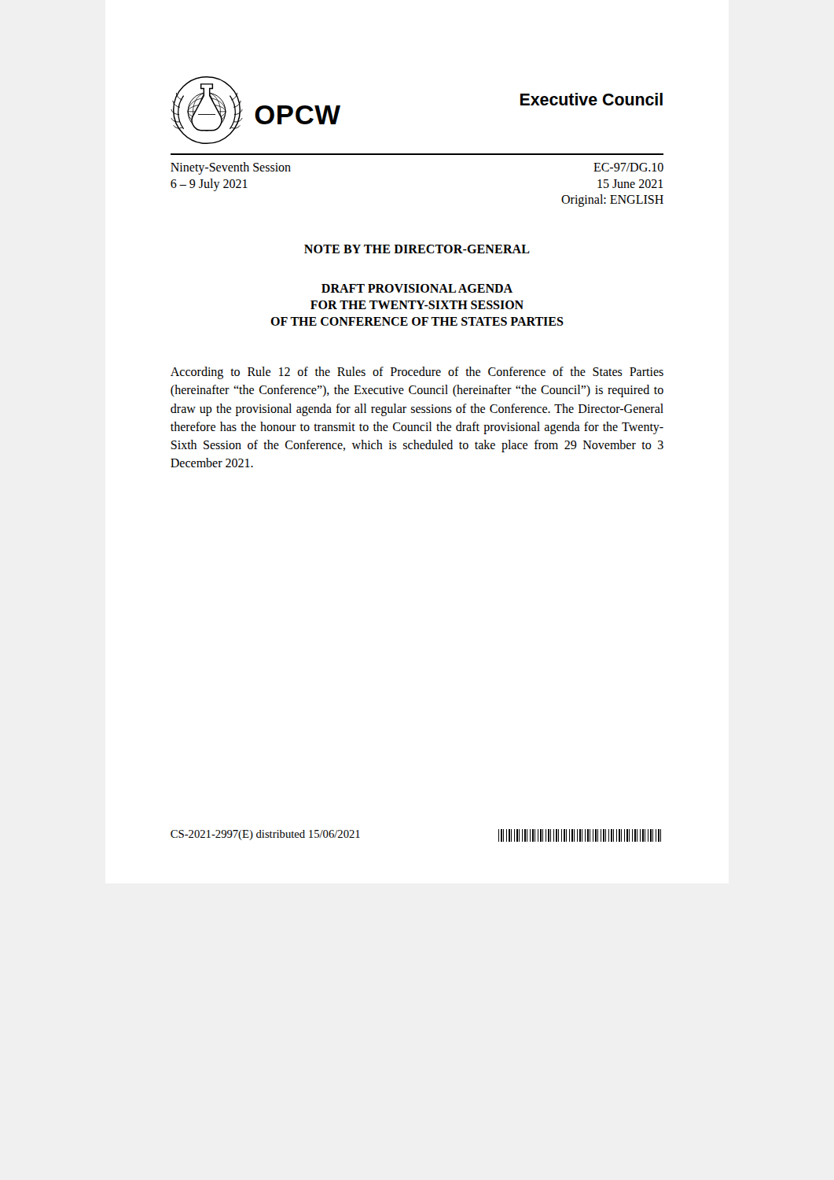OPCW
Executive Council
Ninety-Seventh Session
6 – 9 July 2021
EC-97/DG.10
15 June 2021
Original: ENGLISH
NOTE BY THE DIRECTOR-GENERAL
DRAFT PROVISIONAL AGENDA
FOR THE TWENTY-SIXTH SESSION
OF THE CONFERENCE OF THE STATES PARTIES
According to Rule 12 of the Rules of Procedure of the Conference of the States Parties (hereinafter “the Conference”), the Executive Council (hereinafter “the Council”) is required to draw up the provisional agenda for all regular sessions of the Conference. The Director-General therefore has the honour to transmit to the Council the draft provisional agenda for the Twenty-Sixth Session of the Conference, which is scheduled to take place from 29 November to 3 December 2021.
CS-2021-2997(E) distributed 15/06/2021